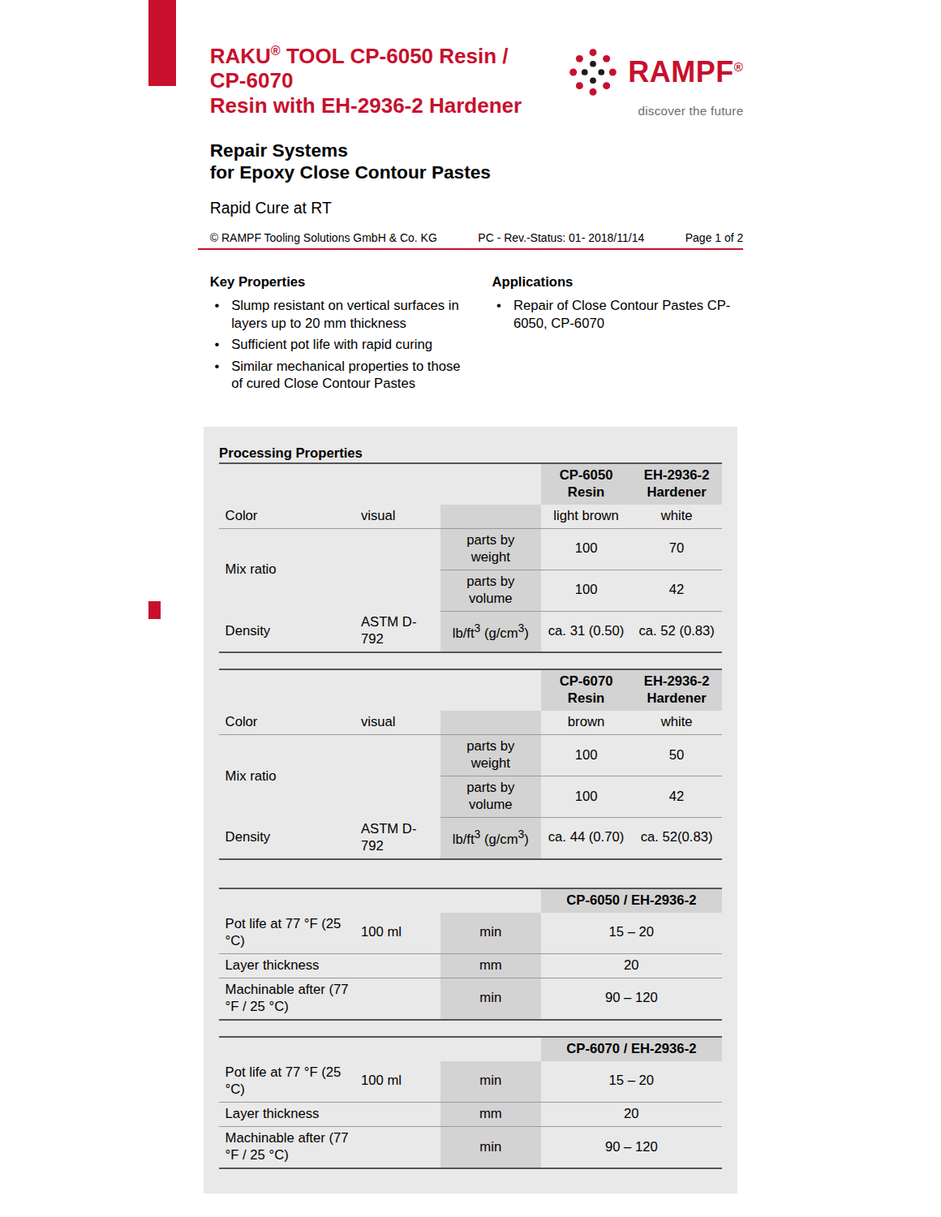RAKU® TOOL CP-6050 Resin / CP-6070
Resin with EH-2936-2 Hardener
Repair Systems
for Epoxy Close Contour Pastes
Rapid Cure at RT
RAMPF®
discover the future
© RAMPF Tooling Solutions GmbH & Co. KG
PC - Rev.-Status: 01- 2018/11/14
Page 1 of 2
Key Properties
Slump resistant on vertical surfaces in layers up to 20 mm thickness
Sufficient pot life with rapid curing
Similar mechanical properties to those of cured Close Contour Pastes
Applications
Repair of Close Contour Pastes CP-6050, CP-6070
Processing Properties
| | | | CP-6050 Resin | EH-2936-2 Hardener |
| --- | --- | --- | --- | --- |
| Color | visual | | light brown | white |
| Mix ratio | | parts by weight | 100 | 70 |
| parts by volume | 100 | 42 |
| Density | ASTM D-792 | lb/ft 3 (g/cm 3 ) | ca. 31 (0.50) | ca. 52 (0.83) |
| | | | CP-6070 Resin | EH-2936-2 Hardener |
| --- | --- | --- | --- | --- |
| Color | visual | | brown | white |
| Mix ratio | | parts by weight | 100 | 50 |
| parts by volume | 100 | 42 |
| Density | ASTM D-792 | lb/ft 3 (g/cm 3 ) | ca. 44 (0.70) | ca. 52(0.83) |
| | | | CP-6050 / EH-2936-2 |
| --- | --- | --- | --- |
| Pot life at 77 °F (25 °C) | 100 ml | min | 15 – 20 |
| Layer thickness | | mm | 20 |
| Machinable after (77 °F / 25 °C) | | min | 90 – 120 |
| | | | CP-6070 / EH-2936-2 |
| --- | --- | --- | --- |
| Pot life at 77 °F (25 °C) | 100 ml | min | 15 – 20 |
| Layer thickness | | mm | 20 |
| Machinable after (77 °F / 25 °C) | | min | 90 – 120 |